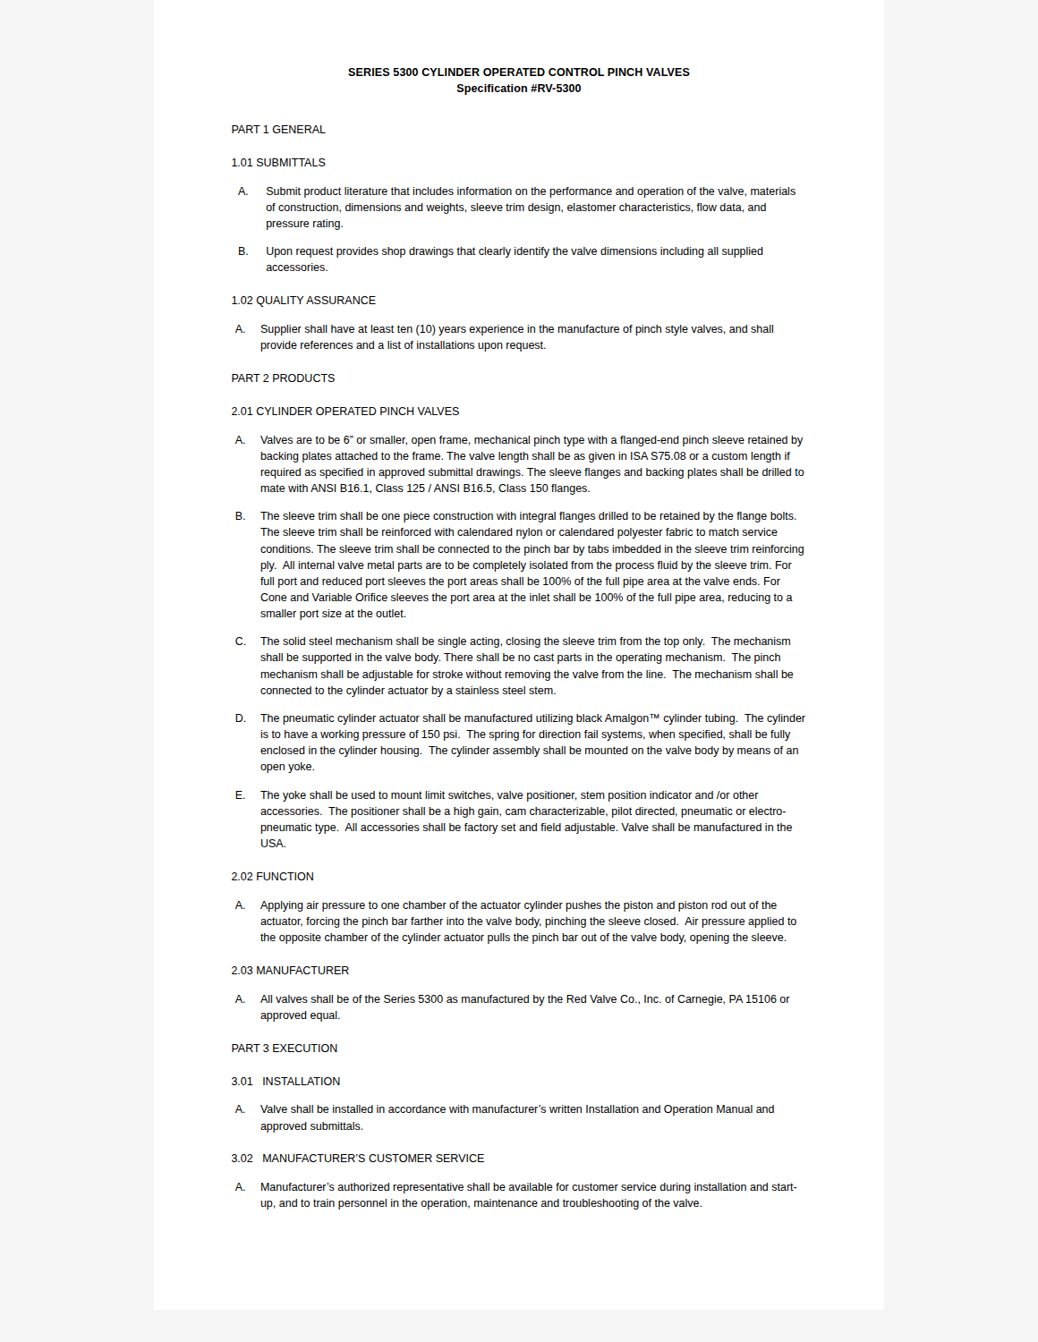SERIES 5300 CYLINDER OPERATED CONTROL PINCH VALVES Specification #RV-5300
PART 1 GENERAL
1.01 SUBMITTALS
A. Submit product literature that includes information on the performance and operation of the valve, materials of construction, dimensions and weights, sleeve trim design, elastomer characteristics, flow data, and pressure rating.
B. Upon request provides shop drawings that clearly identify the valve dimensions including all supplied accessories.
1.02 QUALITY ASSURANCE
A. Supplier shall have at least ten (10) years experience in the manufacture of pinch style valves, and shall provide references and a list of installations upon request.
PART 2 PRODUCTS
2.01 CYLINDER OPERATED PINCH VALVES
A. Valves are to be 6” or smaller, open frame, mechanical pinch type with a flanged-end pinch sleeve retained by backing plates attached to the frame. The valve length shall be as given in ISA S75.08 or a custom length if required as specified in approved submittal drawings. The sleeve flanges and backing plates shall be drilled to mate with ANSI B16.1, Class 125 / ANSI B16.5, Class 150 flanges.
B. The sleeve trim shall be one piece construction with integral flanges drilled to be retained by the flange bolts. The sleeve trim shall be reinforced with calendared nylon or calendared polyester fabric to match service conditions. The sleeve trim shall be connected to the pinch bar by tabs imbedded in the sleeve trim reinforcing ply. All internal valve metal parts are to be completely isolated from the process fluid by the sleeve trim. For full port and reduced port sleeves the port areas shall be 100% of the full pipe area at the valve ends. For Cone and Variable Orifice sleeves the port area at the inlet shall be 100% of the full pipe area, reducing to a smaller port size at the outlet.
C. The solid steel mechanism shall be single acting, closing the sleeve trim from the top only. The mechanism shall be supported in the valve body. There shall be no cast parts in the operating mechanism. The pinch mechanism shall be adjustable for stroke without removing the valve from the line. The mechanism shall be connected to the cylinder actuator by a stainless steel stem.
D. The pneumatic cylinder actuator shall be manufactured utilizing black Amalgon™ cylinder tubing. The cylinder is to have a working pressure of 150 psi. The spring for direction fail systems, when specified, shall be fully enclosed in the cylinder housing. The cylinder assembly shall be mounted on the valve body by means of an open yoke.
E. The yoke shall be used to mount limit switches, valve positioner, stem position indicator and /or other accessories. The positioner shall be a high gain, cam characterizable, pilot directed, pneumatic or electro-pneumatic type. All accessories shall be factory set and field adjustable. Valve shall be manufactured in the USA.
2.02 FUNCTION
A. Applying air pressure to one chamber of the actuator cylinder pushes the piston and piston rod out of the actuator, forcing the pinch bar farther into the valve body, pinching the sleeve closed. Air pressure applied to the opposite chamber of the cylinder actuator pulls the pinch bar out of the valve body, opening the sleeve.
2.03 MANUFACTURER
A. All valves shall be of the Series 5300 as manufactured by the Red Valve Co., Inc. of Carnegie, PA 15106 or approved equal.
PART 3 EXECUTION
3.01 INSTALLATION
A. Valve shall be installed in accordance with manufacturer’s written Installation and Operation Manual and approved submittals.
3.02 MANUFACTURER’S CUSTOMER SERVICE
A. Manufacturer’s authorized representative shall be available for customer service during installation and start-up, and to train personnel in the operation, maintenance and troubleshooting of the valve.